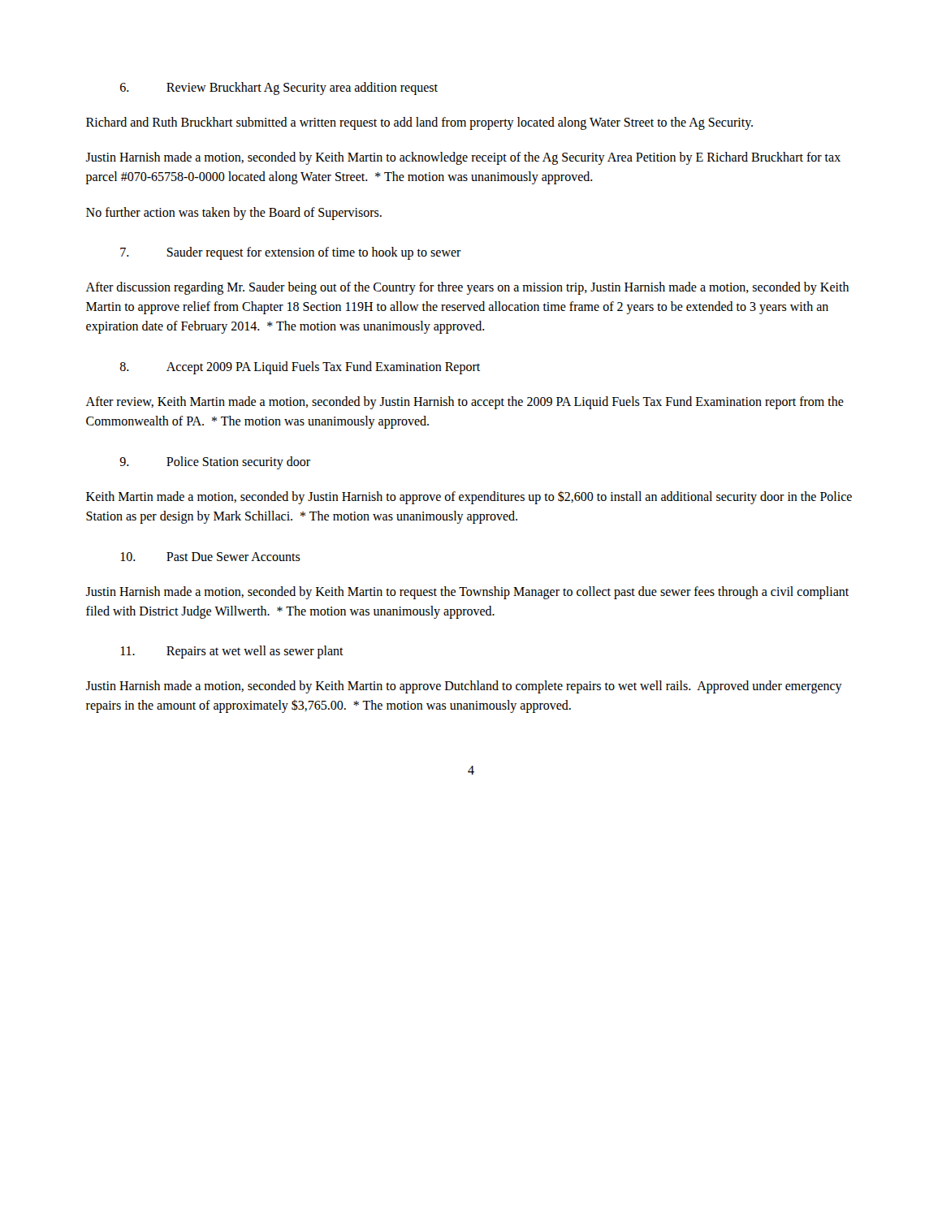6. Review Bruckhart Ag Security area addition request
Richard and Ruth Bruckhart submitted a written request to add land from property located along Water Street to the Ag Security.
Justin Harnish made a motion, seconded by Keith Martin to acknowledge receipt of the Ag Security Area Petition by E Richard Bruckhart for tax parcel #070-65758-0-0000 located along Water Street. * The motion was unanimously approved.
No further action was taken by the Board of Supervisors.
7. Sauder request for extension of time to hook up to sewer
After discussion regarding Mr. Sauder being out of the Country for three years on a mission trip, Justin Harnish made a motion, seconded by Keith Martin to approve relief from Chapter 18 Section 119H to allow the reserved allocation time frame of 2 years to be extended to 3 years with an expiration date of February 2014. * The motion was unanimously approved.
8. Accept 2009 PA Liquid Fuels Tax Fund Examination Report
After review, Keith Martin made a motion, seconded by Justin Harnish to accept the 2009 PA Liquid Fuels Tax Fund Examination report from the Commonwealth of PA. * The motion was unanimously approved.
9. Police Station security door
Keith Martin made a motion, seconded by Justin Harnish to approve of expenditures up to $2,600 to install an additional security door in the Police Station as per design by Mark Schillaci. * The motion was unanimously approved.
10. Past Due Sewer Accounts
Justin Harnish made a motion, seconded by Keith Martin to request the Township Manager to collect past due sewer fees through a civil compliant filed with District Judge Willwerth. * The motion was unanimously approved.
11. Repairs at wet well as sewer plant
Justin Harnish made a motion, seconded by Keith Martin to approve Dutchland to complete repairs to wet well rails. Approved under emergency repairs in the amount of approximately $3,765.00. * The motion was unanimously approved.
4